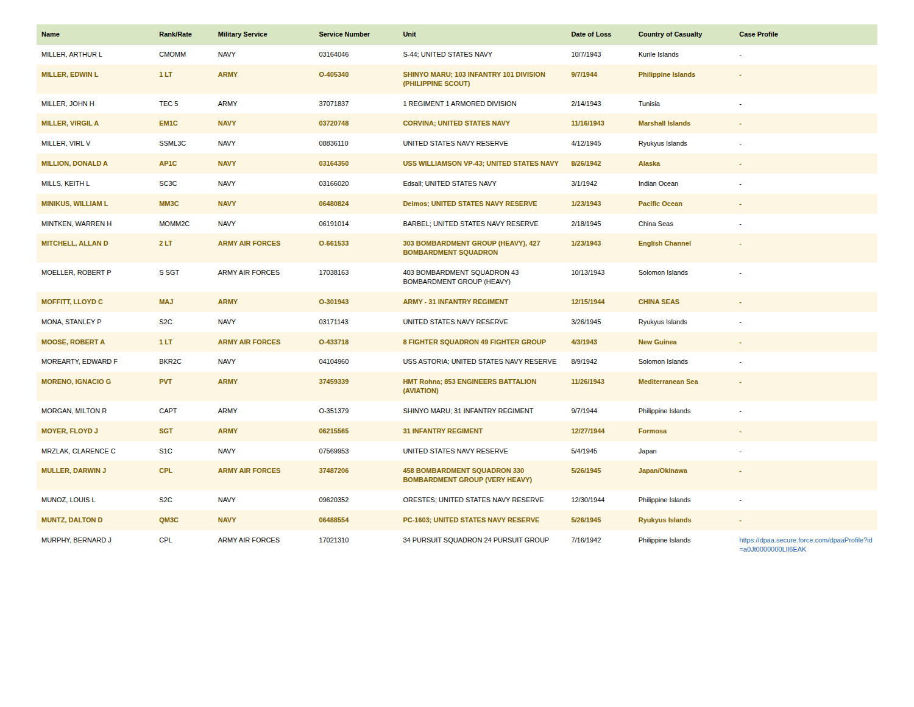| Name | Rank/Rate | Military Service | Service Number | Unit | Date of Loss | Country of Casualty | Case Profile |
| --- | --- | --- | --- | --- | --- | --- | --- |
| MILLER, ARTHUR L | CMOMM | NAVY | 03164046 | S-44; UNITED STATES NAVY | 10/7/1943 | Kurile Islands | - |
| MILLER, EDWIN L | 1 LT | ARMY | O-405340 | SHINYO MARU; 103 INFANTRY 101 DIVISION (PHILIPPINE SCOUT) | 9/7/1944 | Philippine Islands | - |
| MILLER, JOHN H | TEC 5 | ARMY | 37071837 | 1 REGIMENT 1 ARMORED DIVISION | 2/14/1943 | Tunisia | - |
| MILLER, VIRGIL A | EM1C | NAVY | 03720748 | CORVINA; UNITED STATES NAVY | 11/16/1943 | Marshall Islands | - |
| MILLER, VIRL V | SSML3C | NAVY | 08836110 | UNITED STATES NAVY RESERVE | 4/12/1945 | Ryukyus Islands | - |
| MILLION, DONALD A | AP1C | NAVY | 03164350 | USS WILLIAMSON VP-43; UNITED STATES NAVY | 8/26/1942 | Alaska | - |
| MILLS, KEITH L | SC3C | NAVY | 03166020 | Edsall; UNITED STATES NAVY | 3/1/1942 | Indian Ocean | - |
| MINIKUS, WILLIAM L | MM3C | NAVY | 06480824 | Deimos; UNITED STATES NAVY RESERVE | 1/23/1943 | Pacific Ocean | - |
| MINTKEN, WARREN H | MOMM2C | NAVY | 06191014 | BARBEL; UNITED STATES NAVY RESERVE | 2/18/1945 | China Seas | - |
| MITCHELL, ALLAN D | 2 LT | ARMY AIR FORCES | O-661533 | 303 BOMBARDMENT GROUP (HEAVY), 427 BOMBARDMENT SQUADRON | 1/23/1943 | English Channel | - |
| MOELLER, ROBERT P | S SGT | ARMY AIR FORCES | 17038163 | 403 BOMBARDMENT SQUADRON 43 BOMBARDMENT GROUP (HEAVY) | 10/13/1943 | Solomon Islands | - |
| MOFFITT, LLOYD C | MAJ | ARMY | O-301943 | ARMY - 31 INFANTRY REGIMENT | 12/15/1944 | CHINA SEAS | - |
| MONA, STANLEY P | S2C | NAVY | 03171143 | UNITED STATES NAVY RESERVE | 3/26/1945 | Ryukyus Islands | - |
| MOOSE, ROBERT A | 1 LT | ARMY AIR FORCES | O-433718 | 8 FIGHTER SQUADRON 49 FIGHTER GROUP | 4/3/1943 | New Guinea | - |
| MOREARTY, EDWARD F | BKR2C | NAVY | 04104960 | USS ASTORIA; UNITED STATES NAVY RESERVE | 8/9/1942 | Solomon Islands | - |
| MORENO, IGNACIO G | PVT | ARMY | 37459339 | HMT Rohna; 853 ENGINEERS BATTALION (AVIATION) | 11/26/1943 | Mediterranean Sea | - |
| MORGAN, MILTON R | CAPT | ARMY | O-351379 | SHINYO MARU; 31 INFANTRY REGIMENT | 9/7/1944 | Philippine Islands | - |
| MOYER, FLOYD J | SGT | ARMY | 06215565 | 31 INFANTRY REGIMENT | 12/27/1944 | Formosa | - |
| MRZLAK, CLARENCE C | S1C | NAVY | 07569953 | UNITED STATES NAVY RESERVE | 5/4/1945 | Japan | - |
| MULLER, DARWIN J | CPL | ARMY AIR FORCES | 37487206 | 458 BOMBARDMENT SQUADRON 330 BOMBARDMENT GROUP (VERY HEAVY) | 5/26/1945 | Japan/Okinawa | - |
| MUNOZ, LOUIS L | S2C | NAVY | 09620352 | ORESTES; UNITED STATES NAVY RESERVE | 12/30/1944 | Philippine Islands | - |
| MUNTZ, DALTON D | QM3C | NAVY | 06488554 | PC-1603; UNITED STATES NAVY RESERVE | 5/26/1945 | Ryukyus Islands | - |
| MURPHY, BERNARD J | CPL | ARMY AIR FORCES | 17021310 | 34 PURSUIT SQUADRON 24 PURSUIT GROUP | 7/16/1942 | Philippine Islands | https://dpaa.secure.force.com/dpaaProfile?id=a0Jt0000000LIl6EAK |